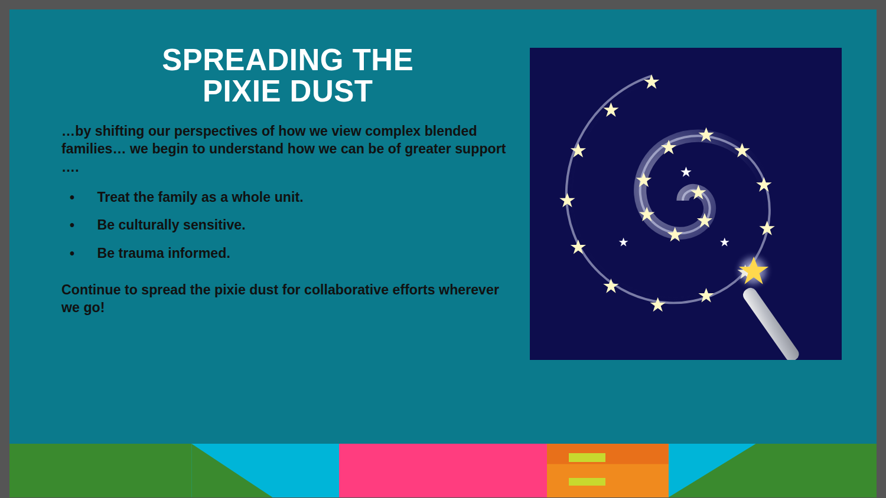SPREADING THE
PIXIE DUST
…by shifting our perspectives of how we view complex blended families… we begin to understand how we can be of greater support ….
Treat the family as a whole unit.
Be culturally sensitive.
Be trauma informed.
Continue to spread the pixie dust for collaborative efforts wherever we go!
A magic wand with a glowing star tip trailing a spiral of sparkling stars.